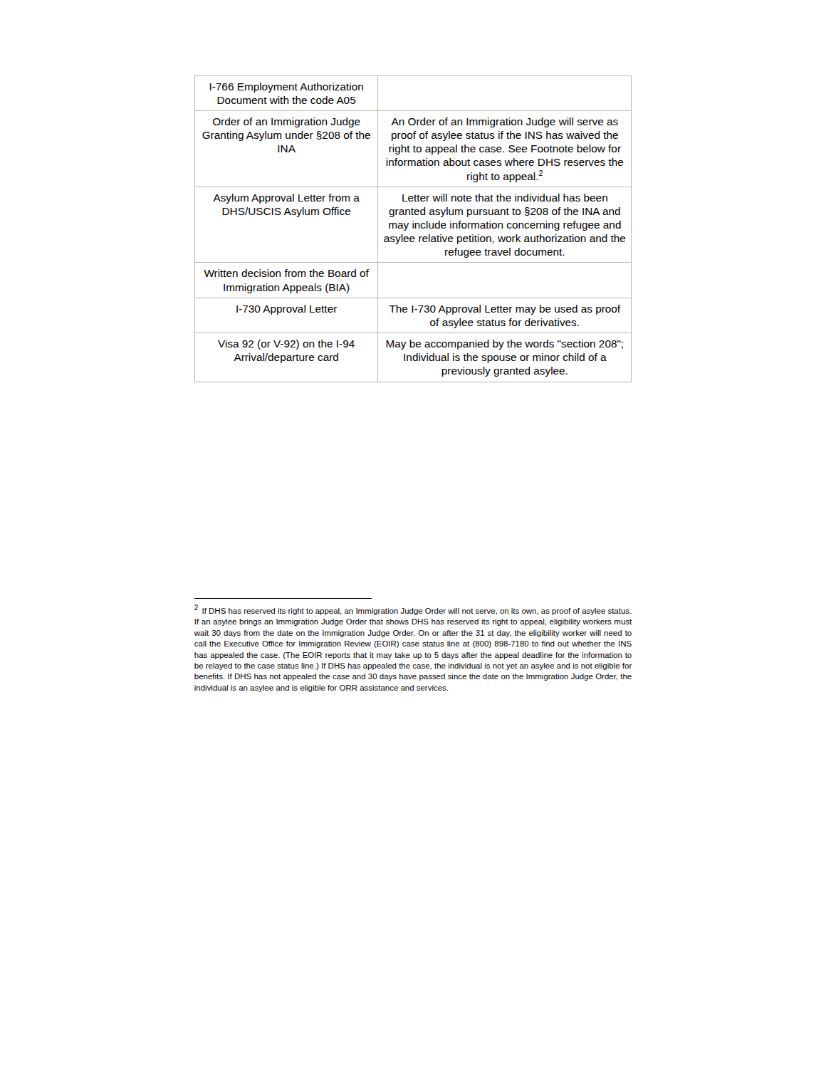| I-766 Employment Authorization Document with the code A05 | |
| Order of an Immigration Judge Granting Asylum under §208 of the INA | An Order of an Immigration Judge will serve as proof of asylee status if the INS has waived the right to appeal the case. See Footnote below for information about cases where DHS reserves the right to appeal. 2 |
| Asylum Approval Letter from a DHS/USCIS Asylum Office | Letter will note that the individual has been granted asylum pursuant to §208 of the INA and may include information concerning refugee and asylee relative petition, work authorization and the refugee travel document. |
| Written decision from the Board of Immigration Appeals (BIA) | |
| I-730 Approval Letter | The I-730 Approval Letter may be used as proof of asylee status for derivatives. |
| Visa 92 (or V-92) on the I-94 Arrival/departure card | May be accompanied by the words "section 208"; Individual is the spouse or minor child of a previously granted asylee. |
2 If DHS has reserved its right to appeal, an Immigration Judge Order will not serve, on its own, as proof of asylee status. If an asylee brings an Immigration Judge Order that shows DHS has reserved its right to appeal, eligibility workers must wait 30 days from the date on the Immigration Judge Order. On or after the 31 st day, the eligibility worker will need to call the Executive Office for Immigration Review (EOIR) case status line at (800) 898-7180 to find out whether the INS has appealed the case. (The EOIR reports that it may take up to 5 days after the appeal deadline for the information to be relayed to the case status line.) If DHS has appealed the case, the individual is not yet an asylee and is not eligible for benefits. If DHS has not appealed the case and 30 days have passed since the date on the Immigration Judge Order, the individual is an asylee and is eligible for ORR assistance and services.